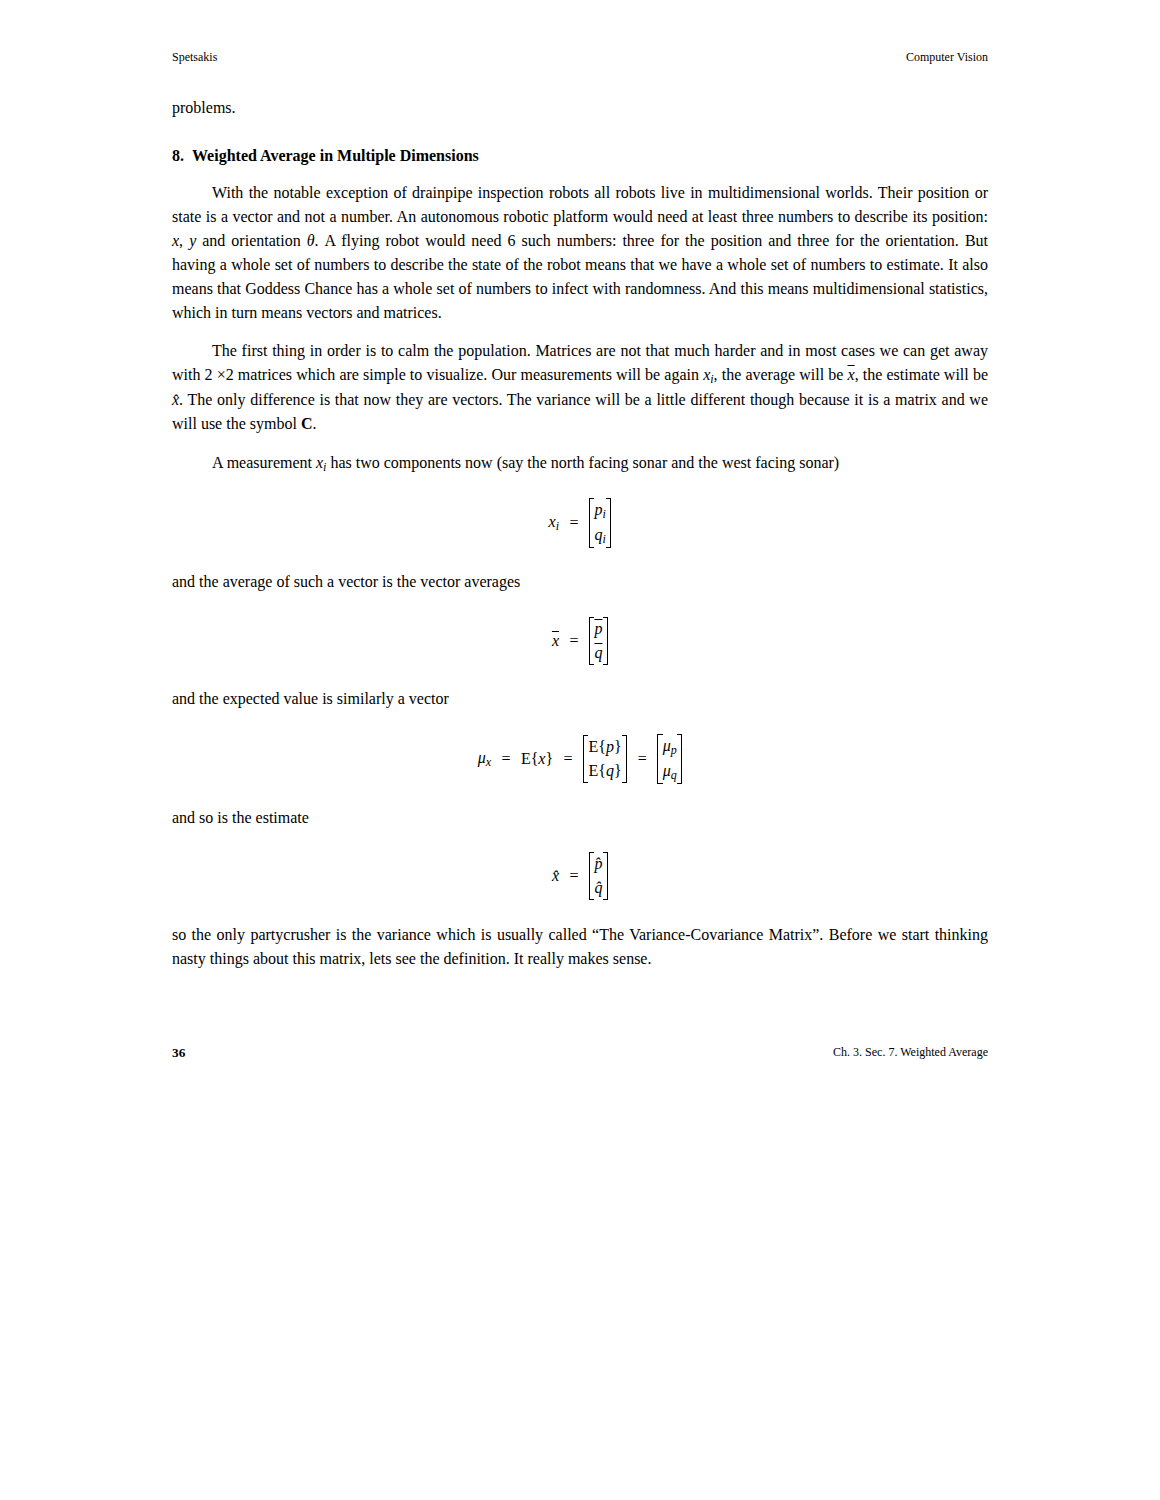Spetsakis Computer Vision
problems.
8. Weighted Average in Multiple Dimensions
With the notable exception of drainpipe inspection robots all robots live in multidimensional worlds. Their position or state is a vector and not a number. An autonomous robotic platform would need at least three numbers to describe its position: x, y and orientation θ. A flying robot would need 6 such numbers: three for the position and three for the orientation. But having a whole set of numbers to describe the state of the robot means that we have a whole set of numbers to estimate. It also means that Goddess Chance has a whole set of numbers to infect with randomness. And this means multidimensional statistics, which in turn means vectors and matrices.
The first thing in order is to calm the population. Matrices are not that much harder and in most cases we can get away with 2 ×2 matrices which are simple to visualize. Our measurements will be again xi, the average will be x, the estimate will be x̂. The only difference is that now they are vectors. The variance will be a little different though because it is a matrix and we will use the symbol C.
A measurement xi has two components now (say the north facing sonar and the west facing sonar)
xi = pi qi
and the average of such a vector is the vector averages
x = pq
and the expected value is similarly a vector
μx = E{x} = E{p}E{q} = μp μq
and so is the estimate
x̂ = p̂q̂
so the only partycrusher is the variance which is usually called “The Variance-Covariance Matrix”. Before we start thinking nasty things about this matrix, lets see the definition. It really makes sense.
36 Ch. 3. Sec. 7. Weighted Average